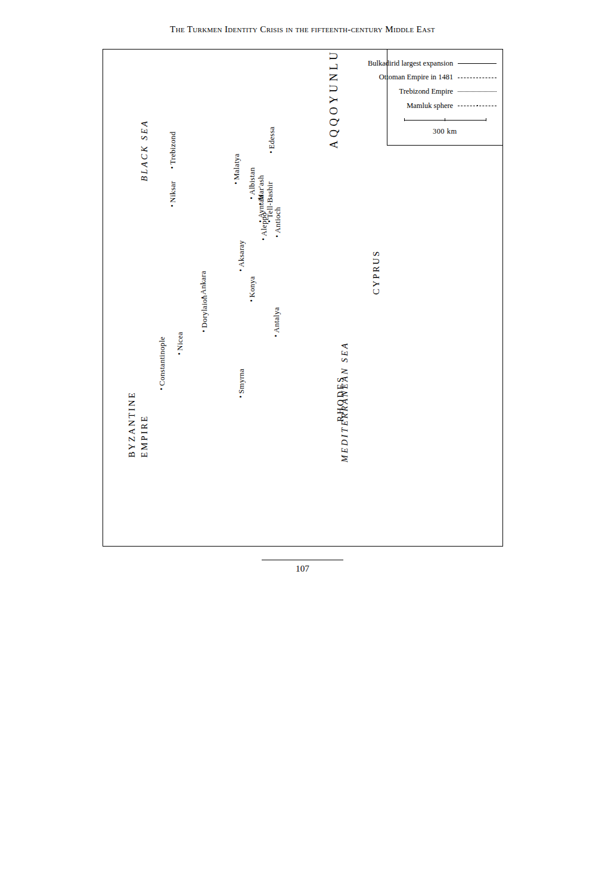The Turkmen Identity Crisis in the fifteenth-century Middle East
Bulkadirid largest expansion
Ottoman Empire in 1481
Trebizond Empire
Mamluk sphere
300 km
AQQOYUNLU
BLACK SEA
MEDITERRANEAN SEA
BYZANTINE
EMPIRE
CYPRUS
RHODES
Trebizond
Niksar
Malatya
Edessa
Albistan
Mar'ash
Ayntab
Tell-Bashir
Aleppo
Antioch
Aksaray
Ankara
Konya
Dorylaion
Antalya
Nicea
Constantinople
Smyrna
107